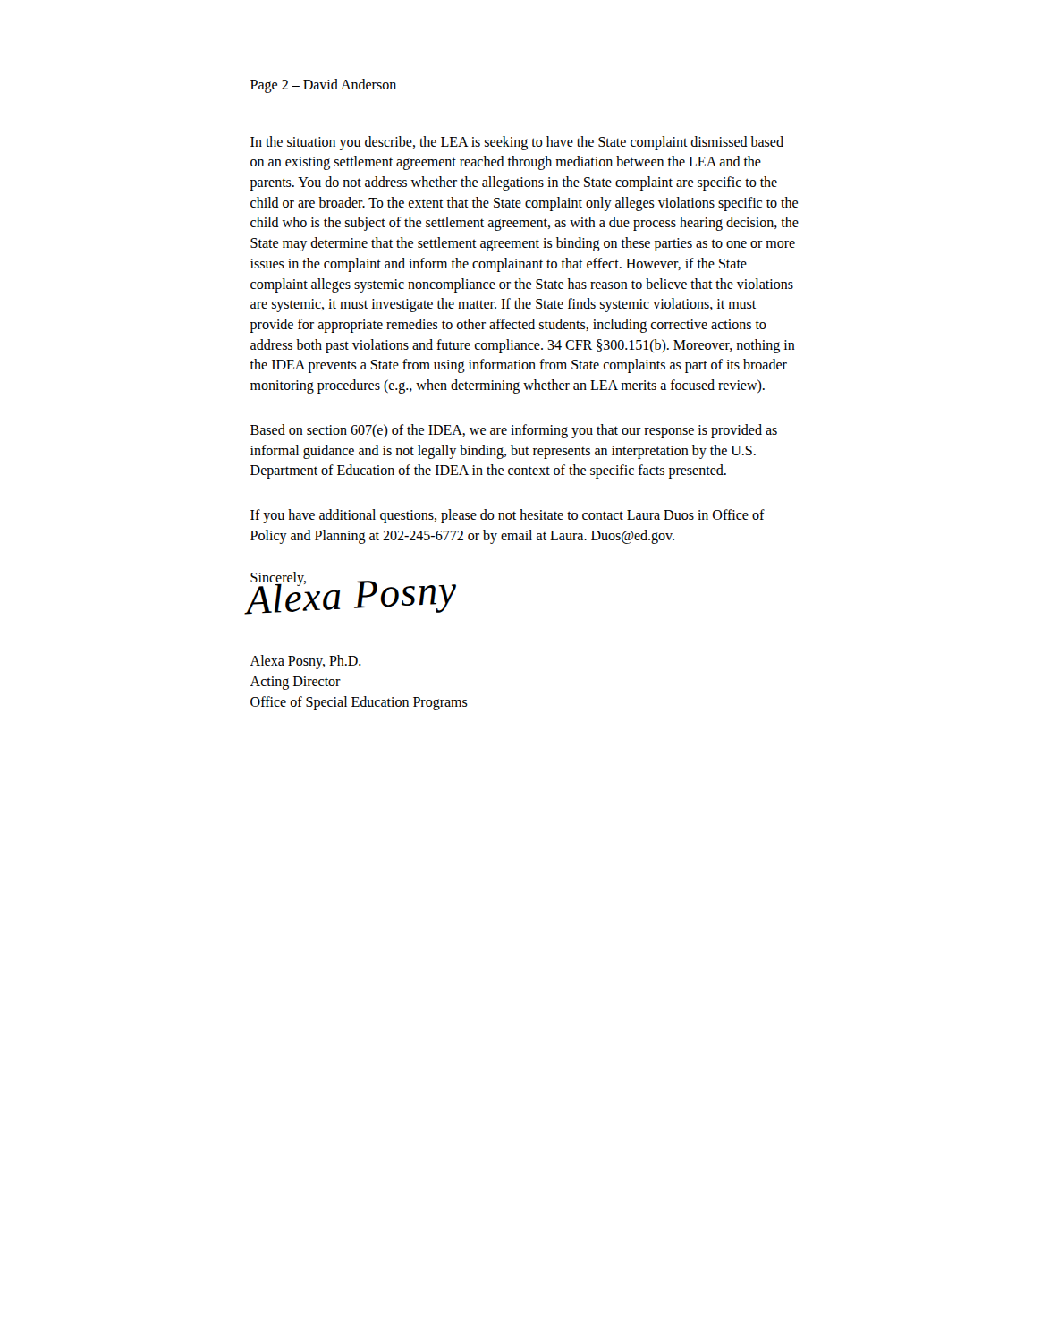Page 2 – David Anderson
In the situation you describe, the LEA is seeking to have the State complaint dismissed based on an existing settlement agreement reached through mediation between the LEA and the parents. You do not address whether the allegations in the State complaint are specific to the child or are broader. To the extent that the State complaint only alleges violations specific to the child who is the subject of the settlement agreement, as with a due process hearing decision, the State may determine that the settlement agreement is binding on these parties as to one or more issues in the complaint and inform the complainant to that effect. However, if the State complaint alleges systemic noncompliance or the State has reason to believe that the violations are systemic, it must investigate the matter. If the State finds systemic violations, it must provide for appropriate remedies to other affected students, including corrective actions to address both past violations and future compliance. 34 CFR §300.151(b). Moreover, nothing in the IDEA prevents a State from using information from State complaints as part of its broader monitoring procedures (e.g., when determining whether an LEA merits a focused review).
Based on section 607(e) of the IDEA, we are informing you that our response is provided as informal guidance and is not legally binding, but represents an interpretation by the U.S. Department of Education of the IDEA in the context of the specific facts presented.
If you have additional questions, please do not hesitate to contact Laura Duos in Office of Policy and Planning at 202-245-6772 or by email at Laura. Duos@ed.gov.
Sincerely,
Alexa Posny
Alexa Posny, Ph.D.
Acting Director
Office of Special Education Programs